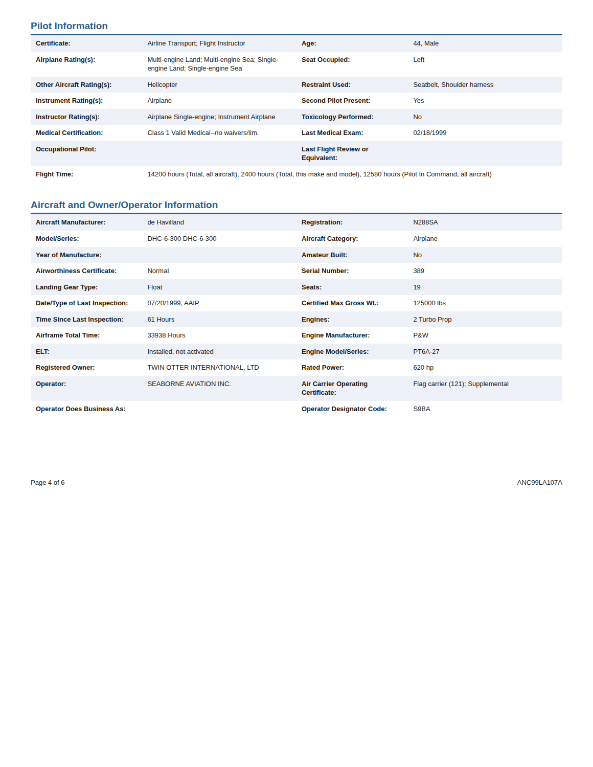Pilot Information
| Certificate: | Airline Transport; Flight Instructor | Age: | 44, Male |
| Airplane Rating(s): | Multi-engine Land; Multi-engine Sea; Single-engine Land; Single-engine Sea | Seat Occupied: | Left |
| Other Aircraft Rating(s): | Helicopter | Restraint Used: | Seatbelt, Shoulder harness |
| Instrument Rating(s): | Airplane | Second Pilot Present: | Yes |
| Instructor Rating(s): | Airplane Single-engine; Instrument Airplane | Toxicology Performed: | No |
| Medical Certification: | Class 1 Valid Medical--no waivers/lim. | Last Medical Exam: | 02/18/1999 |
| Occupational Pilot: | | Last Flight Review or Equivalent: | |
| Flight Time: | 14200 hours (Total, all aircraft), 2400 hours (Total, this make and model), 12580 hours (Pilot In Command, all aircraft) |
Aircraft and Owner/Operator Information
| Aircraft Manufacturer: | de Havilland | Registration: | N288SA |
| Model/Series: | DHC-6-300 DHC-6-300 | Aircraft Category: | Airplane |
| Year of Manufacture: | | Amateur Built: | No |
| Airworthiness Certificate: | Normal | Serial Number: | 389 |
| Landing Gear Type: | Float | Seats: | 19 |
| Date/Type of Last Inspection: | 07/20/1999, AAIP | Certified Max Gross Wt.: | 125000 lbs |
| Time Since Last Inspection: | 61 Hours | Engines: | 2 Turbo Prop |
| Airframe Total Time: | 33938 Hours | Engine Manufacturer: | P&W |
| ELT: | Installed, not activated | Engine Model/Series: | PT6A-27 |
| Registered Owner: | TWIN OTTER INTERNATIONAL, LTD | Rated Power: | 620 hp |
| Operator: | SEABORNE AVIATION INC. | Air Carrier Operating Certificate: | Flag carrier (121); Supplemental |
| Operator Does Business As: | | Operator Designator Code: | S9BA |
Page 4 of 6 ANC99LA107A